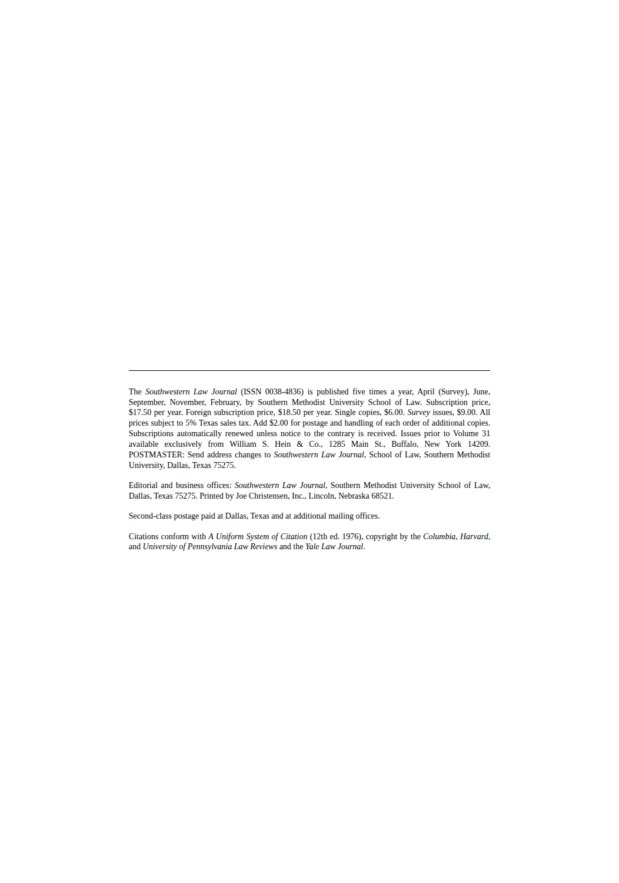The Southwestern Law Journal (ISSN 0038-4836) is published five times a year, April (Survey), June, September, November, February, by Southern Methodist University School of Law. Subscription price, $17.50 per year. Foreign subscription price, $18.50 per year. Single copies, $6.00. Survey issues, $9.00. All prices subject to 5% Texas sales tax. Add $2.00 for postage and handling of each order of additional copies. Subscriptions automatically renewed unless notice to the contrary is received. Issues prior to Volume 31 available exclusively from William S. Hein & Co., 1285 Main St., Buffalo, New York 14209. POSTMASTER: Send address changes to Southwestern Law Journal, School of Law, Southern Methodist University, Dallas, Texas 75275.
Editorial and business offices: Southwestern Law Journal, Southern Methodist University School of Law, Dallas, Texas 75275. Printed by Joe Christensen, Inc., Lincoln, Nebraska 68521.
Second-class postage paid at Dallas, Texas and at additional mailing offices.
Citations conform with A Uniform System of Citation (12th ed. 1976), copyright by the Columbia, Harvard, and University of Pennsylvania Law Reviews and the Yale Law Journal.